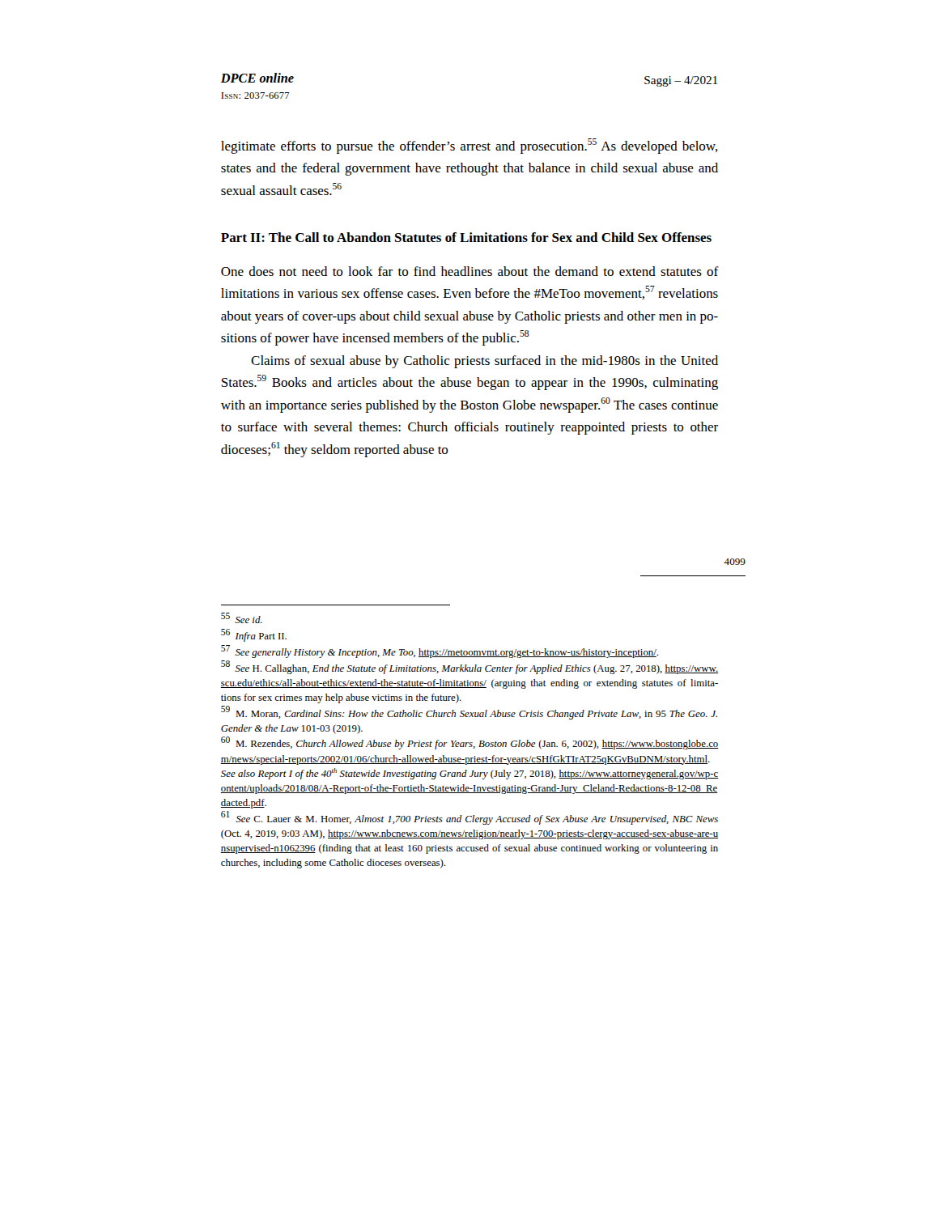DPCE online
Issn: 2037-6677
Saggi – 4/2021
legitimate efforts to pursue the offender’s arrest and prosecution.55 As developed below, states and the federal government have rethought that balance in child sexual abuse and sexual assault cases.56
Part II: The Call to Abandon Statutes of Limitations for Sex and Child Sex Offenses
One does not need to look far to find headlines about the demand to extend statutes of limitations in various sex offense cases. Even before the #MeToo movement,57 revelations about years of cover-ups about child sexual abuse by Catholic priests and other men in positions of power have incensed members of the public.58
Claims of sexual abuse by Catholic priests surfaced in the mid-1980s in the United States.59 Books and articles about the abuse began to appear in the 1990s, culminating with an importance series published by the Boston Globe newspaper.60 The cases continue to surface with several themes: Church officials routinely reappointed priests to other dioceses;61 they seldom reported abuse to
4099
55 See id.
56 Infra Part II.
57 See generally History & Inception, Me Too, https://metoomvmt.org/get-to-know-us/history-inception/.
58 See H. Callaghan, End the Statute of Limitations, Markkula Center for Applied Ethics (Aug. 27, 2018), https://www.scu.edu/ethics/all-about-ethics/extend-the-statute-of-limitations/ (arguing that ending or extending statutes of limitations for sex crimes may help abuse victims in the future).
59 M. Moran, Cardinal Sins: How the Catholic Church Sexual Abuse Crisis Changed Private Law, in 95 The Geo. J. Gender & the Law 101-03 (2019).
60 M. Rezendes, Church Allowed Abuse by Priest for Years, Boston Globe (Jan. 6, 2002), https://www.bostonglobe.com/news/special-reports/2002/01/06/church-allowed-abuse-priest-for-years/cSHfGkTIrAT25qKGvBuDNM/story.html. See also Report I of the 40th Statewide Investigating Grand Jury (July 27, 2018), https://www.attorneygeneral.gov/wp-content/uploads/2018/08/A-Report-of-the-Fortieth-Statewide-Investigating-Grand-Jury_Cleland-Redactions-8-12-08_Redacted.pdf.
61 See C. Lauer & M. Homer, Almost 1,700 Priests and Clergy Accused of Sex Abuse Are Unsupervised, NBC News (Oct. 4, 2019, 9:03 AM), https://www.nbcnews.com/news/religion/nearly-1-700-priests-clergy-accused-sex-abuse-are-unsupervised-n1062396 (finding that at least 160 priests accused of sexual abuse continued working or volunteering in churches, including some Catholic dioceses overseas).